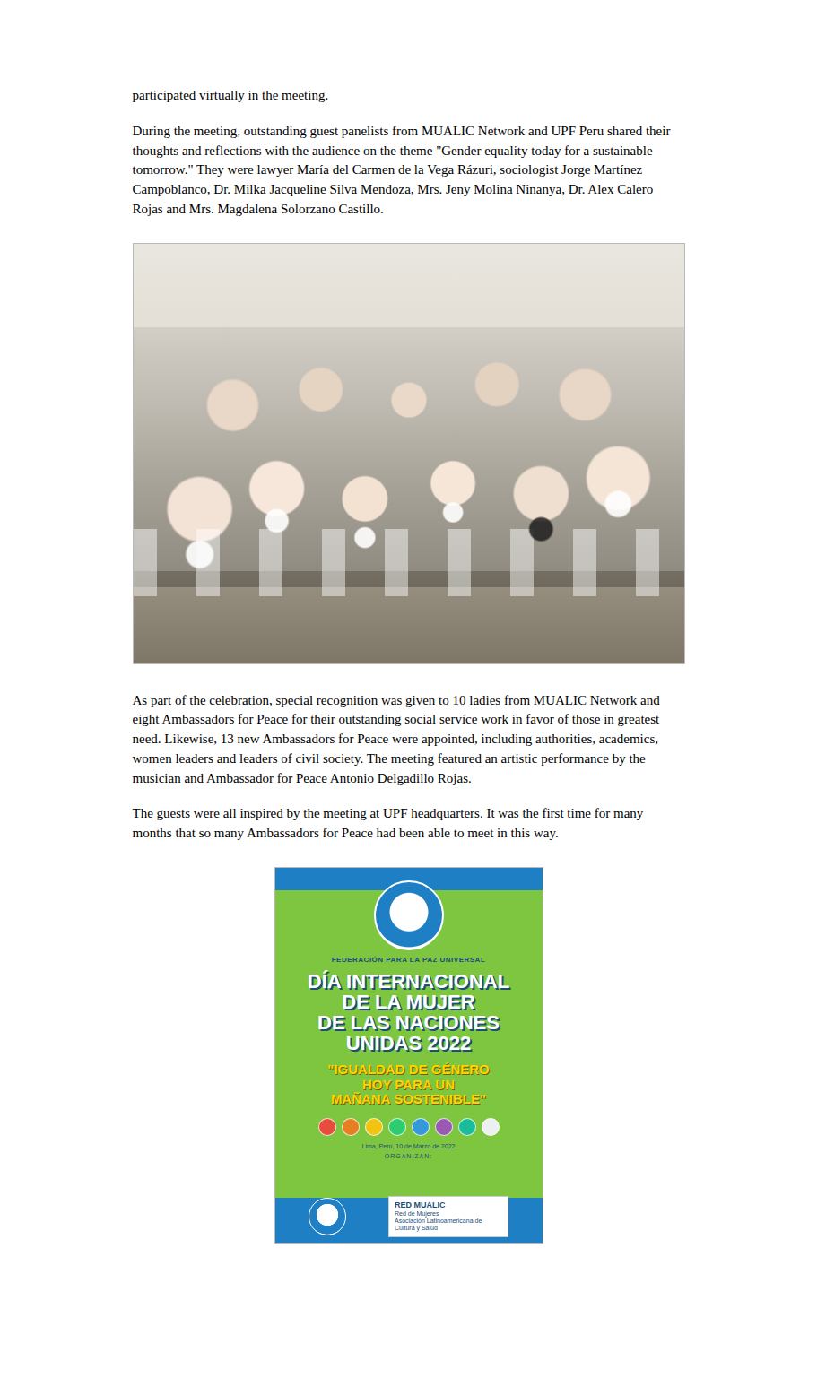participated virtually in the meeting.
During the meeting, outstanding guest panelists from MUALIC Network and UPF Peru shared their thoughts and reflections with the audience on the theme "Gender equality today for a sustainable tomorrow." They were lawyer María del Carmen de la Vega Rázuri, sociologist Jorge Martínez Campoblanco, Dr. Milka Jacqueline Silva Mendoza, Mrs. Jeny Molina Ninanya, Dr. Alex Calero Rojas and Mrs. Magdalena Solorzano Castillo.
As part of the celebration, special recognition was given to 10 ladies from MUALIC Network and eight Ambassadors for Peace for their outstanding social service work in favor of those in greatest need. Likewise, 13 new Ambassadors for Peace were appointed, including authorities, academics, women leaders and leaders of civil society. The meeting featured an artistic performance by the musician and Ambassador for Peace Antonio Delgadillo Rojas.
The guests were all inspired by the meeting at UPF headquarters. It was the first time for many months that so many Ambassadors for Peace had been able to meet in this way.
FEDERACIÓN PARA LA PAZ UNIVERSAL
DÍA INTERNACIONAL
DE LA MUJER
DE LAS NACIONES
UNIDAS 2022
"IGUALDAD DE GÉNERO
HOY PARA UN
MAÑANA SOSTENIBLE"
Lima, Perú, 10 de Marzo de 2022
ORGANIZAN:
RED MUALICRed de Mujeres
Asociación Latinoamericana de Cultura y Salud